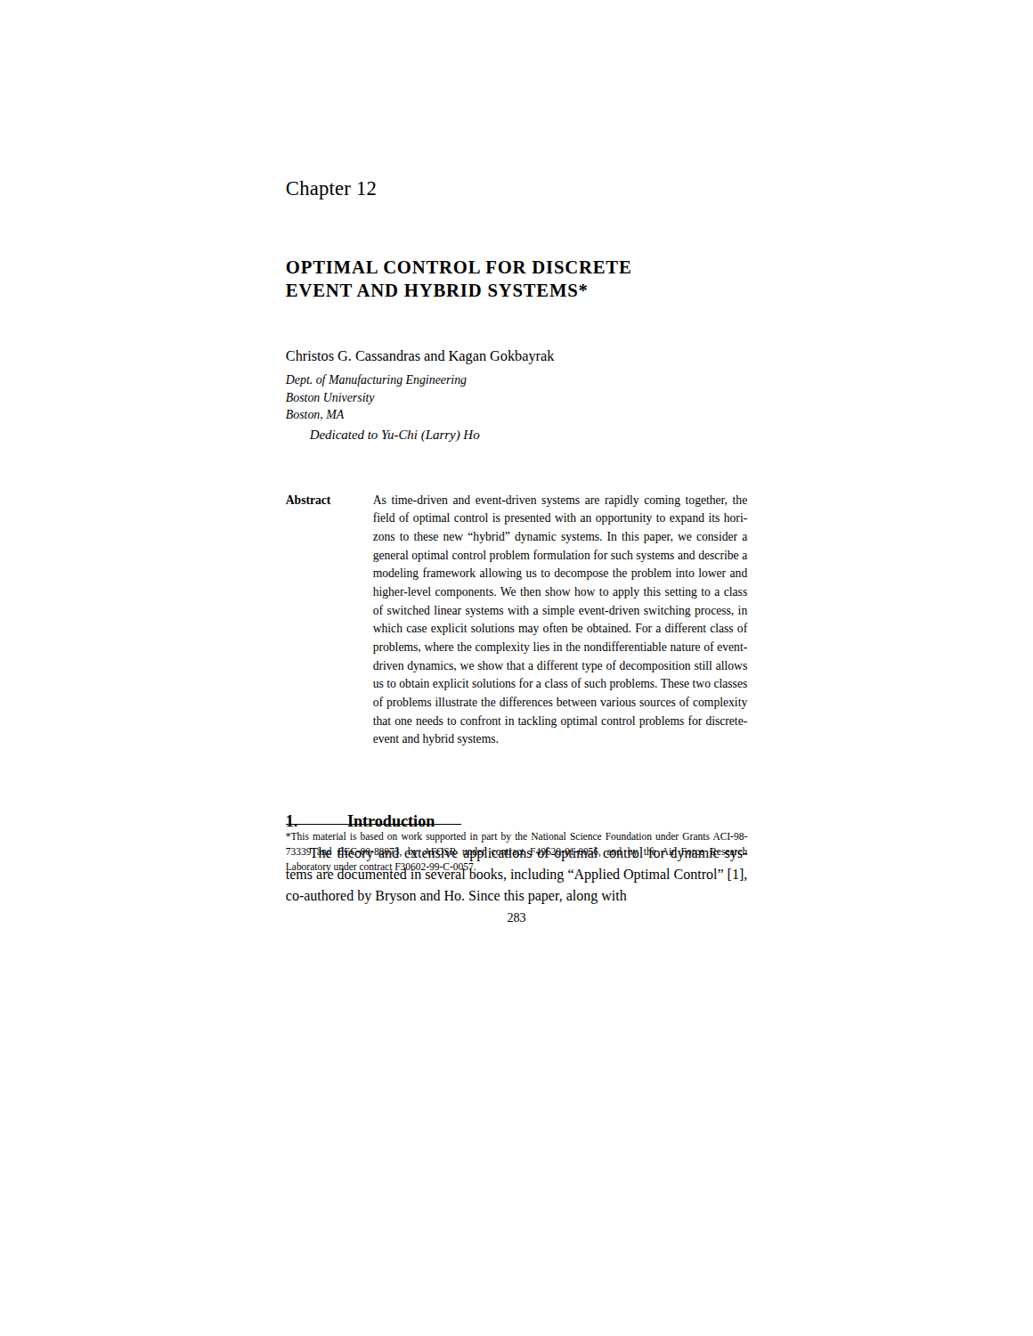Chapter 12
Optimal Control for Discrete
Event and Hybrid Systems*
Christos G. Cassandras and Kagan Gokbayrak
Dept. of Manufacturing Engineering
Boston University
Boston, MA
Dedicated to Yu-Chi (Larry) Ho
Abstract
As time-driven and event-driven systems are rapidly coming together, the field of optimal control is presented with an opportunity to expand its horizons to these new “hybrid” dynamic systems. In this paper, we consider a general optimal control problem formulation for such systems and describe a modeling framework allowing us to decompose the problem into lower and higher-level components. We then show how to apply this setting to a class of switched linear systems with a simple event-driven switching process, in which case explicit solutions may often be obtained. For a different class of problems, where the complexity lies in the nondifferentiable nature of event-driven dynamics, we show that a different type of decomposition still allows us to obtain explicit solutions for a class of such problems. These two classes of problems illustrate the differences between various sources of complexity that one needs to confront in tackling optimal control problems for discrete-event and hybrid systems.
1. Introduction
The theory and extensive applications of optimal control for dynamic systems are documented in several books, including “Applied Optimal Control” [1], co-authored by Bryson and Ho. Since this paper, along with
*This material is based on work supported in part by the National Science Foundation under Grants ACI-98-73339 and EEC-00-88073, by AFOSR under contract F49620-01-0056, and by the Air Force Research Laboratory under contract F30602-99-C-0057.
283